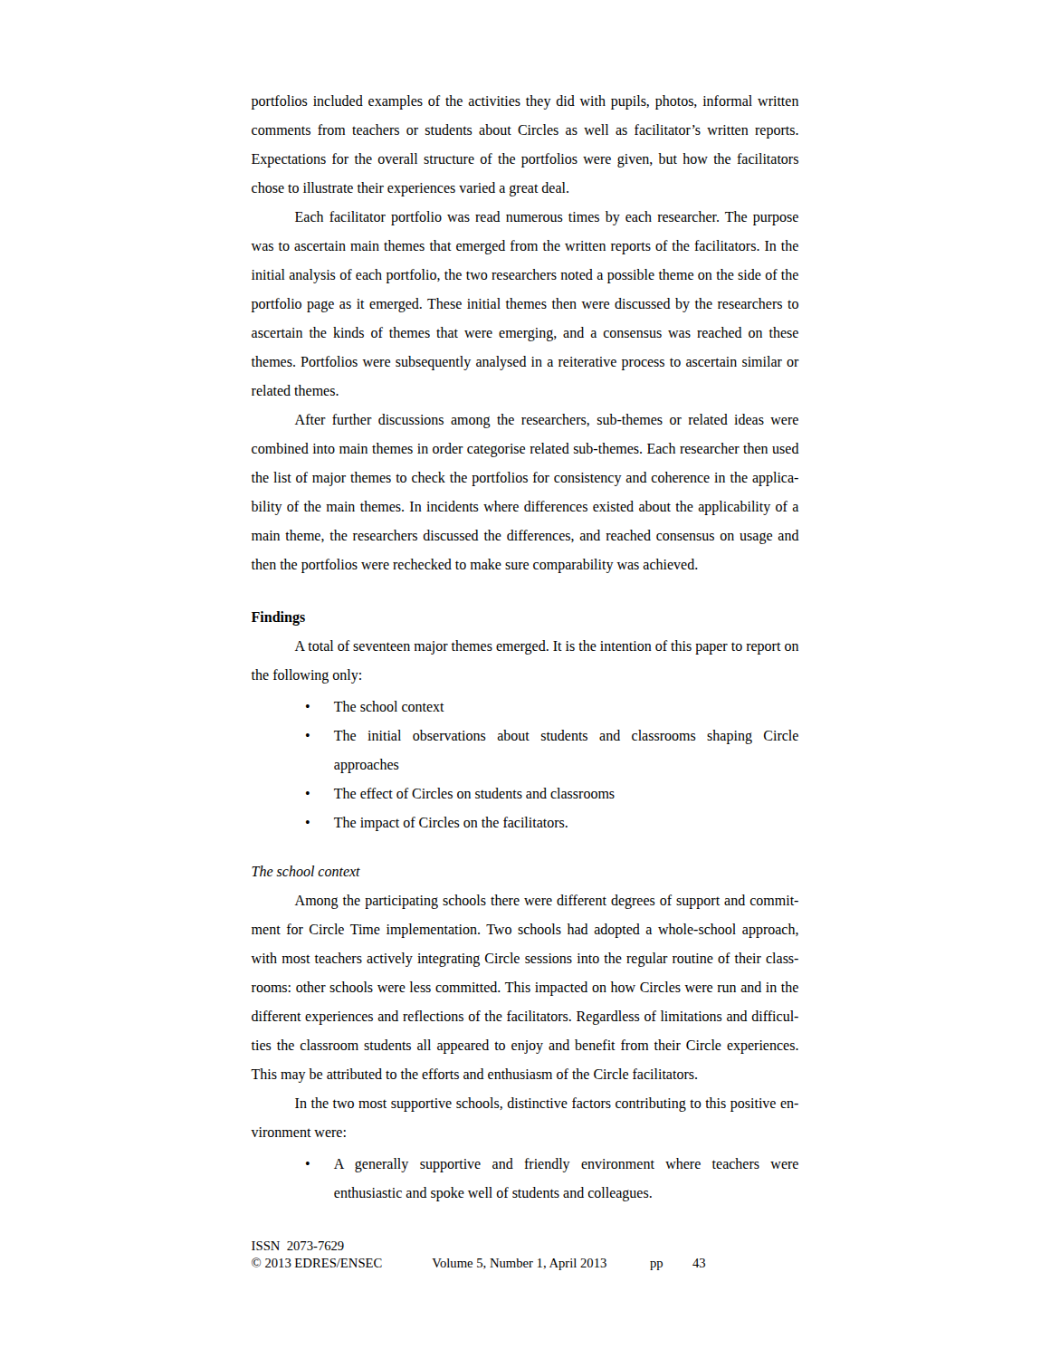portfolios included examples of the activities they did with pupils, photos, informal written comments from teachers or students about Circles as well as facilitator’s written reports. Expectations for the overall structure of the portfolios were given, but how the facilitators chose to illustrate their experiences varied a great deal.
Each facilitator portfolio was read numerous times by each researcher. The purpose was to ascertain main themes that emerged from the written reports of the facilitators. In the initial analysis of each portfolio, the two researchers noted a possible theme on the side of the portfolio page as it emerged. These initial themes then were discussed by the researchers to ascertain the kinds of themes that were emerging, and a consensus was reached on these themes. Portfolios were subsequently analysed in a reiterative process to ascertain similar or related themes.
After further discussions among the researchers, sub-themes or related ideas were combined into main themes in order categorise related sub-themes. Each researcher then used the list of major themes to check the portfolios for consistency and coherence in the applicability of the main themes. In incidents where differences existed about the applicability of a main theme, the researchers discussed the differences, and reached consensus on usage and then the portfolios were rechecked to make sure comparability was achieved.
Findings
A total of seventeen major themes emerged. It is the intention of this paper to report on the following only:
The school context
The initial observations about students and classrooms shaping Circle approaches
The effect of Circles on students and classrooms
The impact of Circles on the facilitators.
The school context
Among the participating schools there were different degrees of support and commitment for Circle Time implementation. Two schools had adopted a whole-school approach, with most teachers actively integrating Circle sessions into the regular routine of their classrooms: other schools were less committed. This impacted on how Circles were run and in the different experiences and reflections of the facilitators. Regardless of limitations and difficulties the classroom students all appeared to enjoy and benefit from their Circle experiences. This may be attributed to the efforts and enthusiasm of the Circle facilitators.
In the two most supportive schools, distinctive factors contributing to this positive environment were:
A generally supportive and friendly environment where teachers were enthusiastic and spoke well of students and colleagues.
ISSN 2073-7629
© 2013 EDRES/ENSEC
Volume 5, Number 1, April 2013
pp43